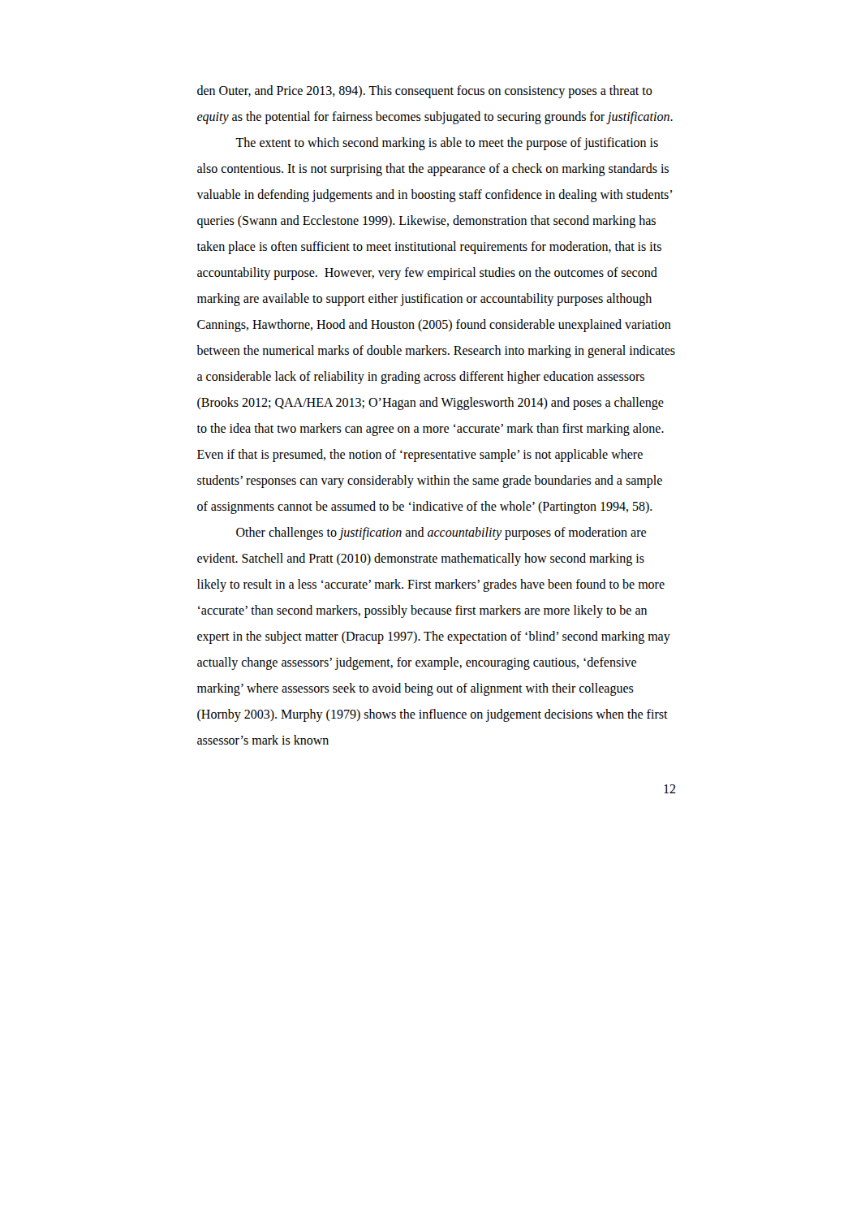den Outer, and Price 2013, 894). This consequent focus on consistency poses a threat to equity as the potential for fairness becomes subjugated to securing grounds for justification.
The extent to which second marking is able to meet the purpose of justification is also contentious. It is not surprising that the appearance of a check on marking standards is valuable in defending judgements and in boosting staff confidence in dealing with students’ queries (Swann and Ecclestone 1999). Likewise, demonstration that second marking has taken place is often sufficient to meet institutional requirements for moderation, that is its accountability purpose. However, very few empirical studies on the outcomes of second marking are available to support either justification or accountability purposes although Cannings, Hawthorne, Hood and Houston (2005) found considerable unexplained variation between the numerical marks of double markers. Research into marking in general indicates a considerable lack of reliability in grading across different higher education assessors (Brooks 2012; QAA/HEA 2013; O’Hagan and Wigglesworth 2014) and poses a challenge to the idea that two markers can agree on a more ‘accurate’ mark than first marking alone. Even if that is presumed, the notion of ‘representative sample’ is not applicable where students’ responses can vary considerably within the same grade boundaries and a sample of assignments cannot be assumed to be ‘indicative of the whole’ (Partington 1994, 58).
Other challenges to justification and accountability purposes of moderation are evident. Satchell and Pratt (2010) demonstrate mathematically how second marking is likely to result in a less ‘accurate’ mark. First markers’ grades have been found to be more ‘accurate’ than second markers, possibly because first markers are more likely to be an expert in the subject matter (Dracup 1997). The expectation of ‘blind’ second marking may actually change assessors’ judgement, for example, encouraging cautious, ‘defensive marking’ where assessors seek to avoid being out of alignment with their colleagues (Hornby 2003). Murphy (1979) shows the influence on judgement decisions when the first assessor’s mark is known
12